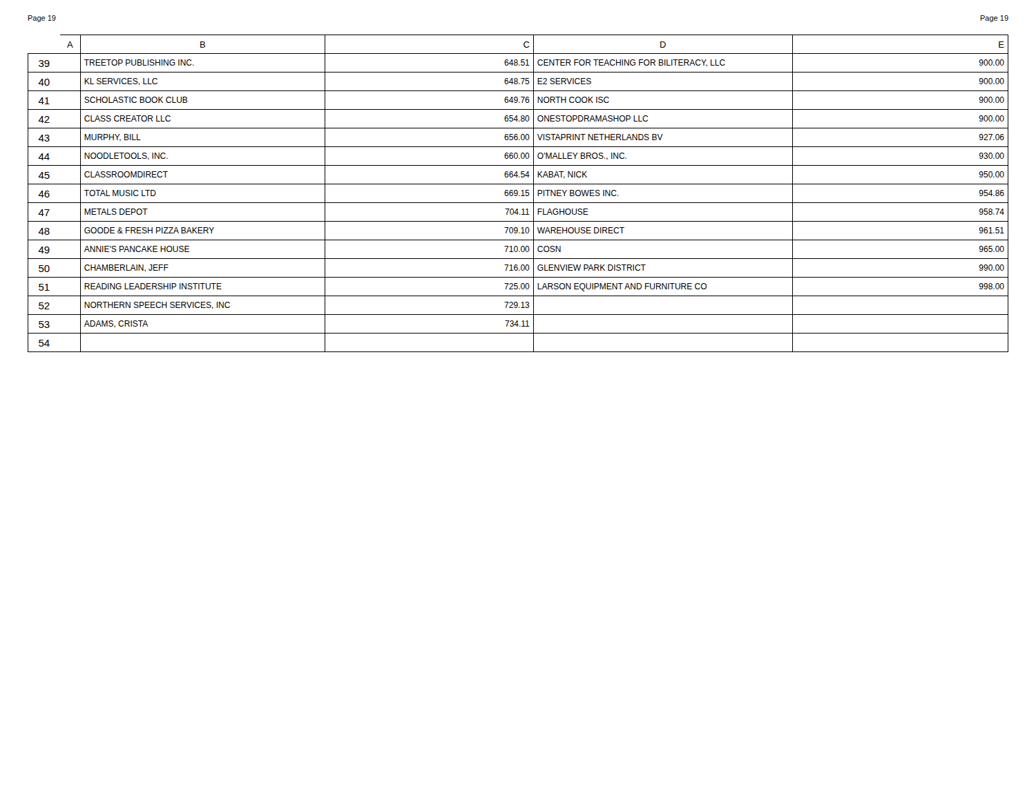Page 19 Page 19
| | A | B | C | D | E |
| --- | --- | --- | --- | --- | --- |
| 39 | | TREETOP PUBLISHING INC. | 648.51 | CENTER FOR TEACHING FOR BILITERACY, LLC | 900.00 |
| 40 | | KL SERVICES, LLC | 648.75 | E2 SERVICES | 900.00 |
| 41 | | SCHOLASTIC BOOK CLUB | 649.76 | NORTH COOK ISC | 900.00 |
| 42 | | CLASS CREATOR LLC | 654.80 | ONESTOPDRAMASHOP LLC | 900.00 |
| 43 | | MURPHY, BILL | 656.00 | VISTAPRINT NETHERLANDS BV | 927.06 |
| 44 | | NOODLETOOLS, INC. | 660.00 | O'MALLEY BROS., INC. | 930.00 |
| 45 | | CLASSROOMDIRECT | 664.54 | KABAT, NICK | 950.00 |
| 46 | | TOTAL MUSIC LTD | 669.15 | PITNEY BOWES INC. | 954.86 |
| 47 | | METALS DEPOT | 704.11 | FLAGHOUSE | 958.74 |
| 48 | | GOODE & FRESH PIZZA BAKERY | 709.10 | WAREHOUSE DIRECT | 961.51 |
| 49 | | ANNIE'S PANCAKE HOUSE | 710.00 | COSN | 965.00 |
| 50 | | CHAMBERLAIN, JEFF | 716.00 | GLENVIEW PARK DISTRICT | 990.00 |
| 51 | | READING LEADERSHIP INSTITUTE | 725.00 | LARSON EQUIPMENT AND FURNITURE CO | 998.00 |
| 52 | | NORTHERN SPEECH SERVICES, INC | 729.13 | | |
| 53 | | ADAMS, CRISTA | 734.11 | | |
| 54 | | | | | |